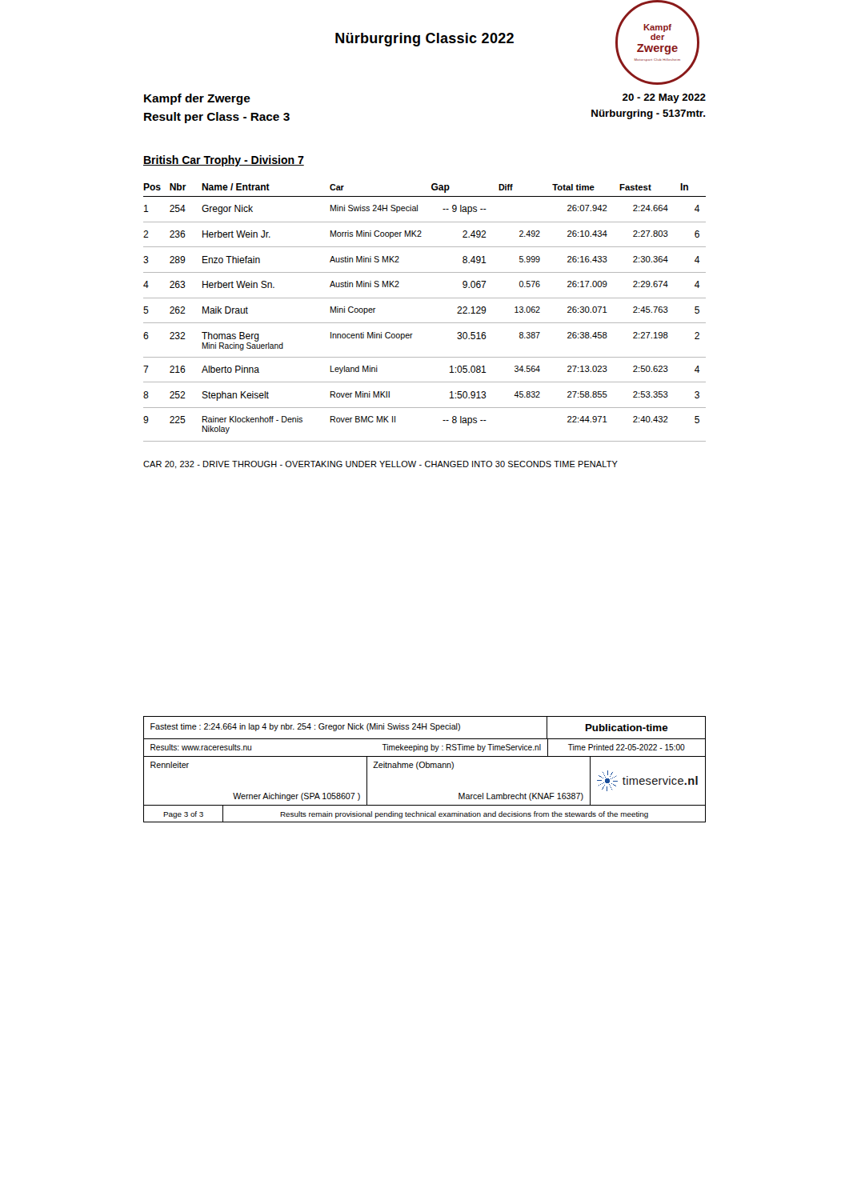Kampf der Zwerge Motorsport Club Hillesheim
Nürburgring Classic 2022
Kampf der Zwerge
Result per Class - Race 3
20 - 22 May 2022
Nürburgring - 5137mtr.
British Car Trophy - Division 7
| Pos | Nbr | Name / Entrant | Car | Gap | Diff | Total time | Fastest | In |
| --- | --- | --- | --- | --- | --- | --- | --- | --- |
| 1 | 254 | Gregor Nick | Mini Swiss 24H Special | -- 9 laps -- | | 26:07.942 | 2:24.664 | 4 |
| 2 | 236 | Herbert Wein Jr. | Morris Mini Cooper MK2 | 2.492 | 2.492 | 26:10.434 | 2:27.803 | 6 |
| 3 | 289 | Enzo Thiefain | Austin Mini S MK2 | 8.491 | 5.999 | 26:16.433 | 2:30.364 | 4 |
| 4 | 263 | Herbert Wein Sn. | Austin Mini S MK2 | 9.067 | 0.576 | 26:17.009 | 2:29.674 | 4 |
| 5 | 262 | Maik Draut | Mini Cooper | 22.129 | 13.062 | 26:30.071 | 2:45.763 | 5 |
| 6 | 232 | Thomas Berg Mini Racing Sauerland | Innocenti Mini Cooper | 30.516 | 8.387 | 26:38.458 | 2:27.198 | 2 |
| 7 | 216 | Alberto Pinna | Leyland Mini | 1:05.081 | 34.564 | 27:13.023 | 2:50.623 | 4 |
| 8 | 252 | Stephan Keiselt | Rover Mini MKII | 1:50.913 | 45.832 | 27:58.855 | 2:53.353 | 3 |
| 9 | 225 | Rainer Klockenhoff - Denis Nikolay | Rover BMC MK II | -- 8 laps -- | | 22:44.971 | 2:40.432 | 5 |
CAR 20, 232 - DRIVE THROUGH - OVERTAKING UNDER YELLOW - CHANGED INTO 30 SECONDS TIME PENALTY
Fastest time : 2:24.664 in lap 4 by nbr. 254 : Gregor Nick (Mini Swiss 24H Special)
Publication-time
Results: www.raceresults.nu
Timekeeping by : RSTime by TimeService.nl
Time Printed 22-05-2022 - 15:00
Rennleiter Werner Aichinger (SPA 1058607 )
Zeitnahme (Obmann) Marcel Lambrecht (KNAF 16387)
timeservice.nl
Page 3 of 3
Results remain provisional pending technical examination and decisions from the stewards of the meeting